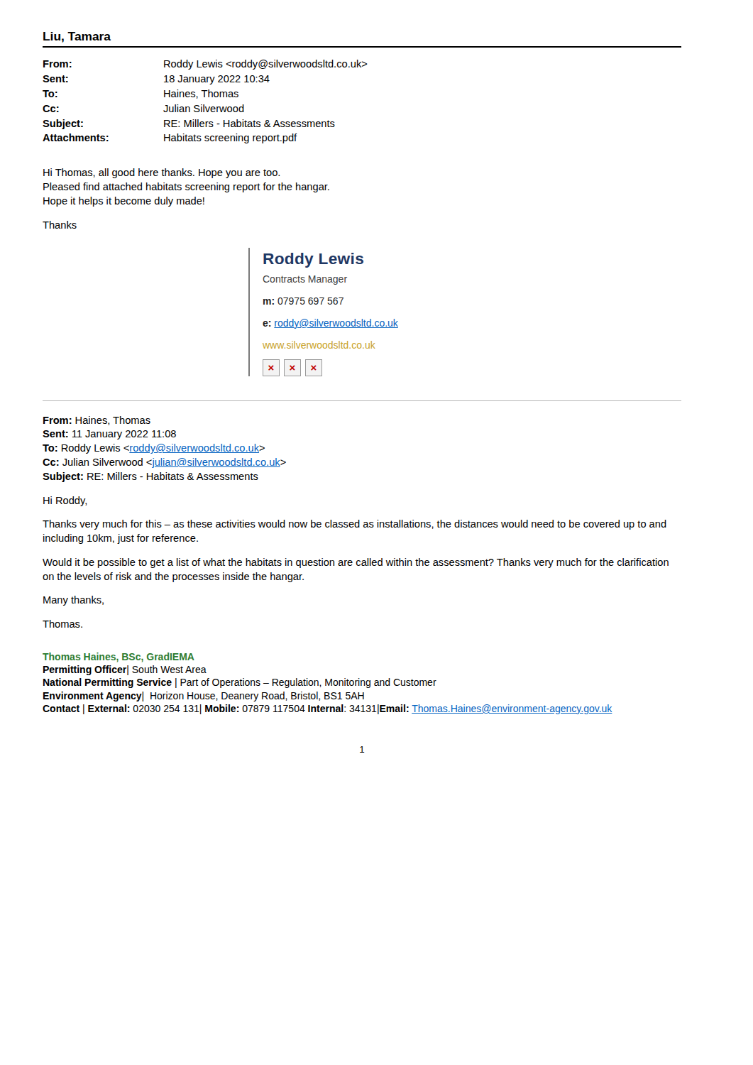Liu, Tamara
| From: | Roddy Lewis <roddy@silverwoodsltd.co.uk> |
| Sent: | 18 January 2022 10:34 |
| To: | Haines, Thomas |
| Cc: | Julian Silverwood |
| Subject: | RE: Millers - Habitats & Assessments |
| Attachments: | Habitats screening report.pdf |
Hi Thomas, all good here thanks. Hope you are too.
Pleased find attached habitats screening report for the hangar.
Hope it helps it become duly made!
Thanks
Roddy Lewis
Contracts Manager
m: 07975 697 567
e: roddy@silverwoodsltd.co.uk
www.silverwoodsltd.co.uk
From: Haines, Thomas
Sent: 11 January 2022 11:08
To: Roddy Lewis <roddy@silverwoodsltd.co.uk>
Cc: Julian Silverwood <julian@silverwoodsltd.co.uk>
Subject: RE: Millers - Habitats & Assessments
Hi Roddy,
Thanks very much for this – as these activities would now be classed as installations, the distances would need to be covered up to and including 10km, just for reference.
Would it be possible to get a list of what the habitats in question are called within the assessment? Thanks very much for the clarification on the levels of risk and the processes inside the hangar.
Many thanks,
Thomas.
Thomas Haines, BSc, GradIEMA
Permitting Officer| South West Area
National Permitting Service | Part of Operations – Regulation, Monitoring and Customer
Environment Agency| Horizon House, Deanery Road, Bristol, BS1 5AH
Contact | External: 02030 254 131| Mobile: 07879 117504 Internal: 34131|Email: Thomas.Haines@environment-agency.gov.uk
1